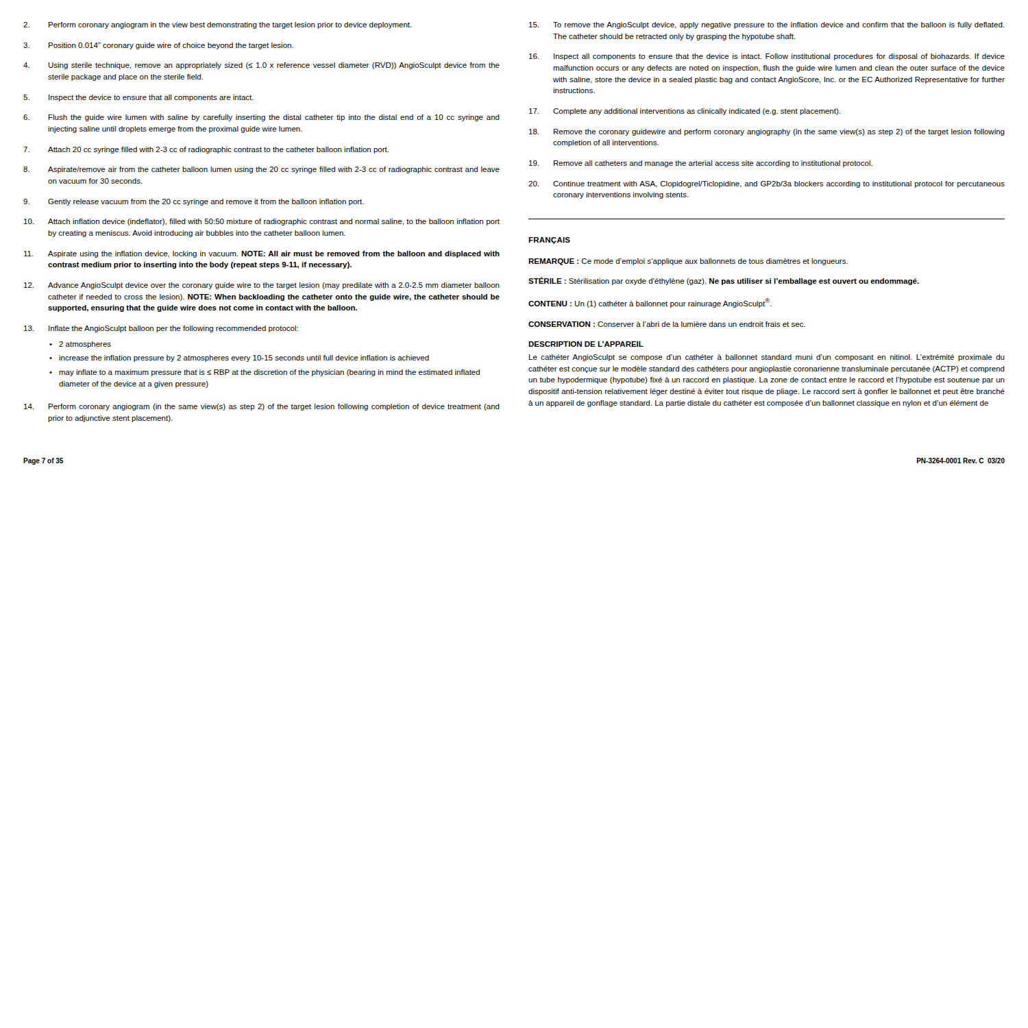2. Perform coronary angiogram in the view best demonstrating the target lesion prior to device deployment.
3. Position 0.014” coronary guide wire of choice beyond the target lesion.
4. Using sterile technique, remove an appropriately sized (≤ 1.0 x reference vessel diameter (RVD)) AngioSculpt device from the sterile package and place on the sterile field.
5. Inspect the device to ensure that all components are intact.
6. Flush the guide wire lumen with saline by carefully inserting the distal catheter tip into the distal end of a 10 cc syringe and injecting saline until droplets emerge from the proximal guide wire lumen.
7. Attach 20 cc syringe filled with 2-3 cc of radiographic contrast to the catheter balloon inflation port.
8. Aspirate/remove air from the catheter balloon lumen using the 20 cc syringe filled with 2-3 cc of radiographic contrast and leave on vacuum for 30 seconds.
9. Gently release vacuum from the 20 cc syringe and remove it from the balloon inflation port.
10. Attach inflation device (indeflator), filled with 50:50 mixture of radiographic contrast and normal saline, to the balloon inflation port by creating a meniscus. Avoid introducing air bubbles into the catheter balloon lumen.
11. Aspirate using the inflation device, locking in vacuum. NOTE: All air must be removed from the balloon and displaced with contrast medium prior to inserting into the body (repeat steps 9-11, if necessary).
12. Advance AngioSculpt device over the coronary guide wire to the target lesion (may predilate with a 2.0-2.5 mm diameter balloon catheter if needed to cross the lesion). NOTE: When backloading the catheter onto the guide wire, the catheter should be supported, ensuring that the guide wire does not come in contact with the balloon.
13. Inflate the AngioSculpt balloon per the following recommended protocol:
2 atmospheres
increase the inflation pressure by 2 atmospheres every 10-15 seconds until full device inflation is achieved
may inflate to a maximum pressure that is ≤ RBP at the discretion of the physician (bearing in mind the estimated inflated diameter of the device at a given pressure)
14. Perform coronary angiogram (in the same view(s) as step 2) of the target lesion following completion of device treatment (and prior to adjunctive stent placement).
15. To remove the AngioSculpt device, apply negative pressure to the inflation device and confirm that the balloon is fully deflated. The catheter should be retracted only by grasping the hypotube shaft.
16. Inspect all components to ensure that the device is intact. Follow institutional procedures for disposal of biohazards. If device malfunction occurs or any defects are noted on inspection, flush the guide wire lumen and clean the outer surface of the device with saline, store the device in a sealed plastic bag and contact AngioScore, Inc. or the EC Authorized Representative for further instructions.
17. Complete any additional interventions as clinically indicated (e.g. stent placement).
18. Remove the coronary guidewire and perform coronary angiography (in the same view(s) as step 2) of the target lesion following completion of all interventions.
19. Remove all catheters and manage the arterial access site according to institutional protocol.
20. Continue treatment with ASA, Clopidogrel/Ticlopidine, and GP2b/3a blockers according to institutional protocol for percutaneous coronary interventions involving stents.
FRANÇAIS
REMARQUE : Ce mode d’emploi s’applique aux ballonnets de tous diamètres et longueurs.
STÉRILE : Stérilisation par oxyde d’éthylène (gaz). Ne pas utiliser si l’emballage est ouvert ou endommagé.
CONTENU : Un (1) cathéter à ballonnet pour rainurage AngioSculpt®.
CONSERVATION : Conserver à l’abri de la lumière dans un endroit frais et sec.
DESCRIPTION DE L’APPAREIL
Le cathéter AngioSculpt se compose d’un cathéter à ballonnet standard muni d’un composant en nitinol. L’extrémité proximale du cathéter est conçue sur le modèle standard des cathéters pour angioplastie coronarienne transluminale percutanée (ACTP) et comprend un tube hypodermique (hypotube) fixé à un raccord en plastique. La zone de contact entre le raccord et l’hypotube est soutenue par un dispositif anti-tension relativement léger destiné à éviter tout risque de pliage. Le raccord sert à gonfler le ballonnet et peut être branché à un appareil de gonflage standard. La partie distale du cathéter est composée d’un ballonnet classique en nylon et d’un élément de
Page 7 of 35 PN-3264-0001 Rev. C 03/20